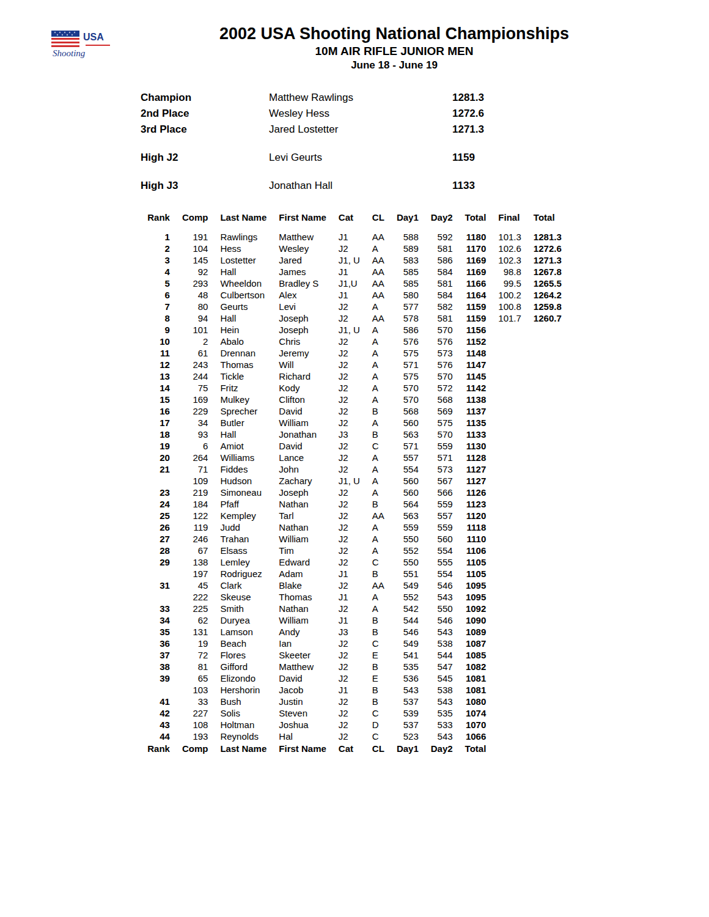USA Shooting
2002 USA Shooting National Championships
10M AIR RIFLE JUNIOR MEN
June 18 - June 19
| Champion | Matthew Rawlings | 1281.3 |
| 2nd Place | Wesley Hess | 1272.6 |
| 3rd Place | Jared Lostetter | 1271.3 |
| High J2 | Levi Geurts | 1159 |
| High J3 | Jonathan Hall | 1133 |
| Rank | Comp | Last Name | First Name | Cat | CL | Day1 | Day2 | Total | Final | Total |
| --- | --- | --- | --- | --- | --- | --- | --- | --- | --- | --- |
| 1 | 191 | Rawlings | Matthew | J1 | AA | 588 | 592 | 1180 | 101.3 | 1281.3 |
| 2 | 104 | Hess | Wesley | J2 | A | 589 | 581 | 1170 | 102.6 | 1272.6 |
| 3 | 145 | Lostetter | Jared | J1, U | AA | 583 | 586 | 1169 | 102.3 | 1271.3 |
| 4 | 92 | Hall | James | J1 | AA | 585 | 584 | 1169 | 98.8 | 1267.8 |
| 5 | 293 | Wheeldon | Bradley S | J1,U | AA | 585 | 581 | 1166 | 99.5 | 1265.5 |
| 6 | 48 | Culbertson | Alex | J1 | AA | 580 | 584 | 1164 | 100.2 | 1264.2 |
| 7 | 80 | Geurts | Levi | J2 | A | 577 | 582 | 1159 | 100.8 | 1259.8 |
| 8 | 94 | Hall | Joseph | J2 | AA | 578 | 581 | 1159 | 101.7 | 1260.7 |
| 9 | 101 | Hein | Joseph | J1, U | A | 586 | 570 | 1156 | | |
| 10 | 2 | Abalo | Chris | J2 | A | 576 | 576 | 1152 | | |
| 11 | 61 | Drennan | Jeremy | J2 | A | 575 | 573 | 1148 | | |
| 12 | 243 | Thomas | Will | J2 | A | 571 | 576 | 1147 | | |
| 13 | 244 | Tickle | Richard | J2 | A | 575 | 570 | 1145 | | |
| 14 | 75 | Fritz | Kody | J2 | A | 570 | 572 | 1142 | | |
| 15 | 169 | Mulkey | Clifton | J2 | A | 570 | 568 | 1138 | | |
| 16 | 229 | Sprecher | David | J2 | B | 568 | 569 | 1137 | | |
| 17 | 34 | Butler | William | J2 | A | 560 | 575 | 1135 | | |
| 18 | 93 | Hall | Jonathan | J3 | B | 563 | 570 | 1133 | | |
| 19 | 6 | Amiot | David | J2 | C | 571 | 559 | 1130 | | |
| 20 | 264 | Williams | Lance | J2 | A | 557 | 571 | 1128 | | |
| 21 | 71 | Fiddes | John | J2 | A | 554 | 573 | 1127 | | |
| | 109 | Hudson | Zachary | J1, U | A | 560 | 567 | 1127 | | |
| 23 | 219 | Simoneau | Joseph | J2 | A | 560 | 566 | 1126 | | |
| 24 | 184 | Pfaff | Nathan | J2 | B | 564 | 559 | 1123 | | |
| 25 | 122 | Kempley | Tarl | J2 | AA | 563 | 557 | 1120 | | |
| 26 | 119 | Judd | Nathan | J2 | A | 559 | 559 | 1118 | | |
| 27 | 246 | Trahan | William | J2 | A | 550 | 560 | 1110 | | |
| 28 | 67 | Elsass | Tim | J2 | A | 552 | 554 | 1106 | | |
| 29 | 138 | Lemley | Edward | J2 | C | 550 | 555 | 1105 | | |
| | 197 | Rodriguez | Adam | J1 | B | 551 | 554 | 1105 | | |
| 31 | 45 | Clark | Blake | J2 | AA | 549 | 546 | 1095 | | |
| | 222 | Skeuse | Thomas | J1 | A | 552 | 543 | 1095 | | |
| 33 | 225 | Smith | Nathan | J2 | A | 542 | 550 | 1092 | | |
| 34 | 62 | Duryea | William | J1 | B | 544 | 546 | 1090 | | |
| 35 | 131 | Lamson | Andy | J3 | B | 546 | 543 | 1089 | | |
| 36 | 19 | Beach | Ian | J2 | C | 549 | 538 | 1087 | | |
| 37 | 72 | Flores | Skeeter | J2 | E | 541 | 544 | 1085 | | |
| 38 | 81 | Gifford | Matthew | J2 | B | 535 | 547 | 1082 | | |
| 39 | 65 | Elizondo | David | J2 | E | 536 | 545 | 1081 | | |
| | 103 | Hershorin | Jacob | J1 | B | 543 | 538 | 1081 | | |
| 41 | 33 | Bush | Justin | J2 | B | 537 | 543 | 1080 | | |
| 42 | 227 | Solis | Steven | J2 | C | 539 | 535 | 1074 | | |
| 43 | 108 | Holtman | Joshua | J2 | D | 537 | 533 | 1070 | | |
| 44 | 193 | Reynolds | Hal | J2 | C | 523 | 543 | 1066 | | |
| Rank | Comp | Last Name | First Name | Cat | CL | Day1 | Day2 | Total | | |